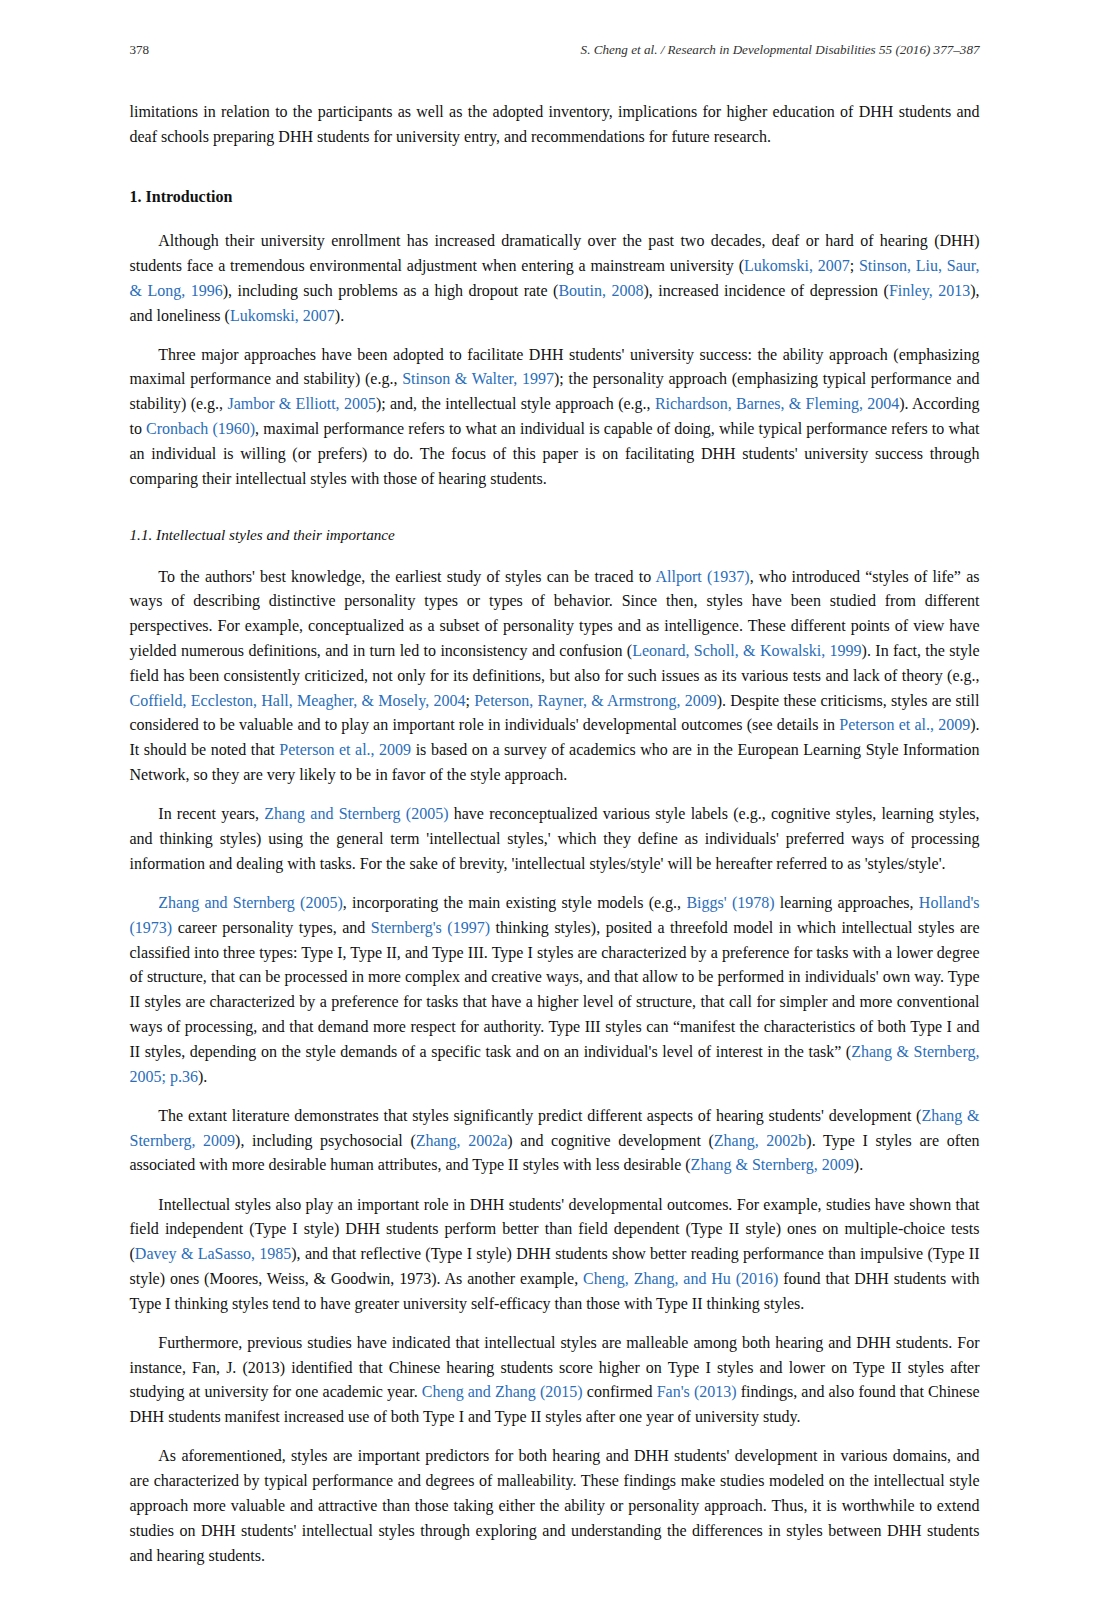378 S. Cheng et al. / Research in Developmental Disabilities 55 (2016) 377–387
limitations in relation to the participants as well as the adopted inventory, implications for higher education of DHH students and deaf schools preparing DHH students for university entry, and recommendations for future research.
1. Introduction
Although their university enrollment has increased dramatically over the past two decades, deaf or hard of hearing (DHH) students face a tremendous environmental adjustment when entering a mainstream university (Lukomski, 2007; Stinson, Liu, Saur, & Long, 1996), including such problems as a high dropout rate (Boutin, 2008), increased incidence of depression (Finley, 2013), and loneliness (Lukomski, 2007).
Three major approaches have been adopted to facilitate DHH students' university success: the ability approach (emphasizing maximal performance and stability) (e.g., Stinson & Walter, 1997); the personality approach (emphasizing typical performance and stability) (e.g., Jambor & Elliott, 2005); and, the intellectual style approach (e.g., Richardson, Barnes, & Fleming, 2004). According to Cronbach (1960), maximal performance refers to what an individual is capable of doing, while typical performance refers to what an individual is willing (or prefers) to do. The focus of this paper is on facilitating DHH students' university success through comparing their intellectual styles with those of hearing students.
1.1. Intellectual styles and their importance
To the authors' best knowledge, the earliest study of styles can be traced to Allport (1937), who introduced “styles of life” as ways of describing distinctive personality types or types of behavior. Since then, styles have been studied from different perspectives. For example, conceptualized as a subset of personality types and as intelligence. These different points of view have yielded numerous definitions, and in turn led to inconsistency and confusion (Leonard, Scholl, & Kowalski, 1999). In fact, the style field has been consistently criticized, not only for its definitions, but also for such issues as its various tests and lack of theory (e.g., Coffield, Eccleston, Hall, Meagher, & Mosely, 2004; Peterson, Rayner, & Armstrong, 2009). Despite these criticisms, styles are still considered to be valuable and to play an important role in individuals' developmental outcomes (see details in Peterson et al., 2009). It should be noted that Peterson et al., 2009 is based on a survey of academics who are in the European Learning Style Information Network, so they are very likely to be in favor of the style approach.
In recent years, Zhang and Sternberg (2005) have reconceptualized various style labels (e.g., cognitive styles, learning styles, and thinking styles) using the general term 'intellectual styles,' which they define as individuals' preferred ways of processing information and dealing with tasks. For the sake of brevity, 'intellectual styles/style' will be hereafter referred to as 'styles/style'.
Zhang and Sternberg (2005), incorporating the main existing style models (e.g., Biggs' (1978) learning approaches, Holland's (1973) career personality types, and Sternberg's (1997) thinking styles), posited a threefold model in which intellectual styles are classified into three types: Type I, Type II, and Type III. Type I styles are characterized by a preference for tasks with a lower degree of structure, that can be processed in more complex and creative ways, and that allow to be performed in individuals' own way. Type II styles are characterized by a preference for tasks that have a higher level of structure, that call for simpler and more conventional ways of processing, and that demand more respect for authority. Type III styles can “manifest the characteristics of both Type I and II styles, depending on the style demands of a specific task and on an individual's level of interest in the task” (Zhang & Sternberg, 2005; p.36).
The extant literature demonstrates that styles significantly predict different aspects of hearing students' development (Zhang & Sternberg, 2009), including psychosocial (Zhang, 2002a) and cognitive development (Zhang, 2002b). Type I styles are often associated with more desirable human attributes, and Type II styles with less desirable (Zhang & Sternberg, 2009).
Intellectual styles also play an important role in DHH students' developmental outcomes. For example, studies have shown that field independent (Type I style) DHH students perform better than field dependent (Type II style) ones on multiple-choice tests (Davey & LaSasso, 1985), and that reflective (Type I style) DHH students show better reading performance than impulsive (Type II style) ones (Moores, Weiss, & Goodwin, 1973). As another example, Cheng, Zhang, and Hu (2016) found that DHH students with Type I thinking styles tend to have greater university self-efficacy than those with Type II thinking styles.
Furthermore, previous studies have indicated that intellectual styles are malleable among both hearing and DHH students. For instance, Fan, J. (2013) identified that Chinese hearing students score higher on Type I styles and lower on Type II styles after studying at university for one academic year. Cheng and Zhang (2015) confirmed Fan's (2013) findings, and also found that Chinese DHH students manifest increased use of both Type I and Type II styles after one year of university study.
As aforementioned, styles are important predictors for both hearing and DHH students' development in various domains, and are characterized by typical performance and degrees of malleability. These findings make studies modeled on the intellectual style approach more valuable and attractive than those taking either the ability or personality approach. Thus, it is worthwhile to extend studies on DHH students' intellectual styles through exploring and understanding the differences in styles between DHH students and hearing students.